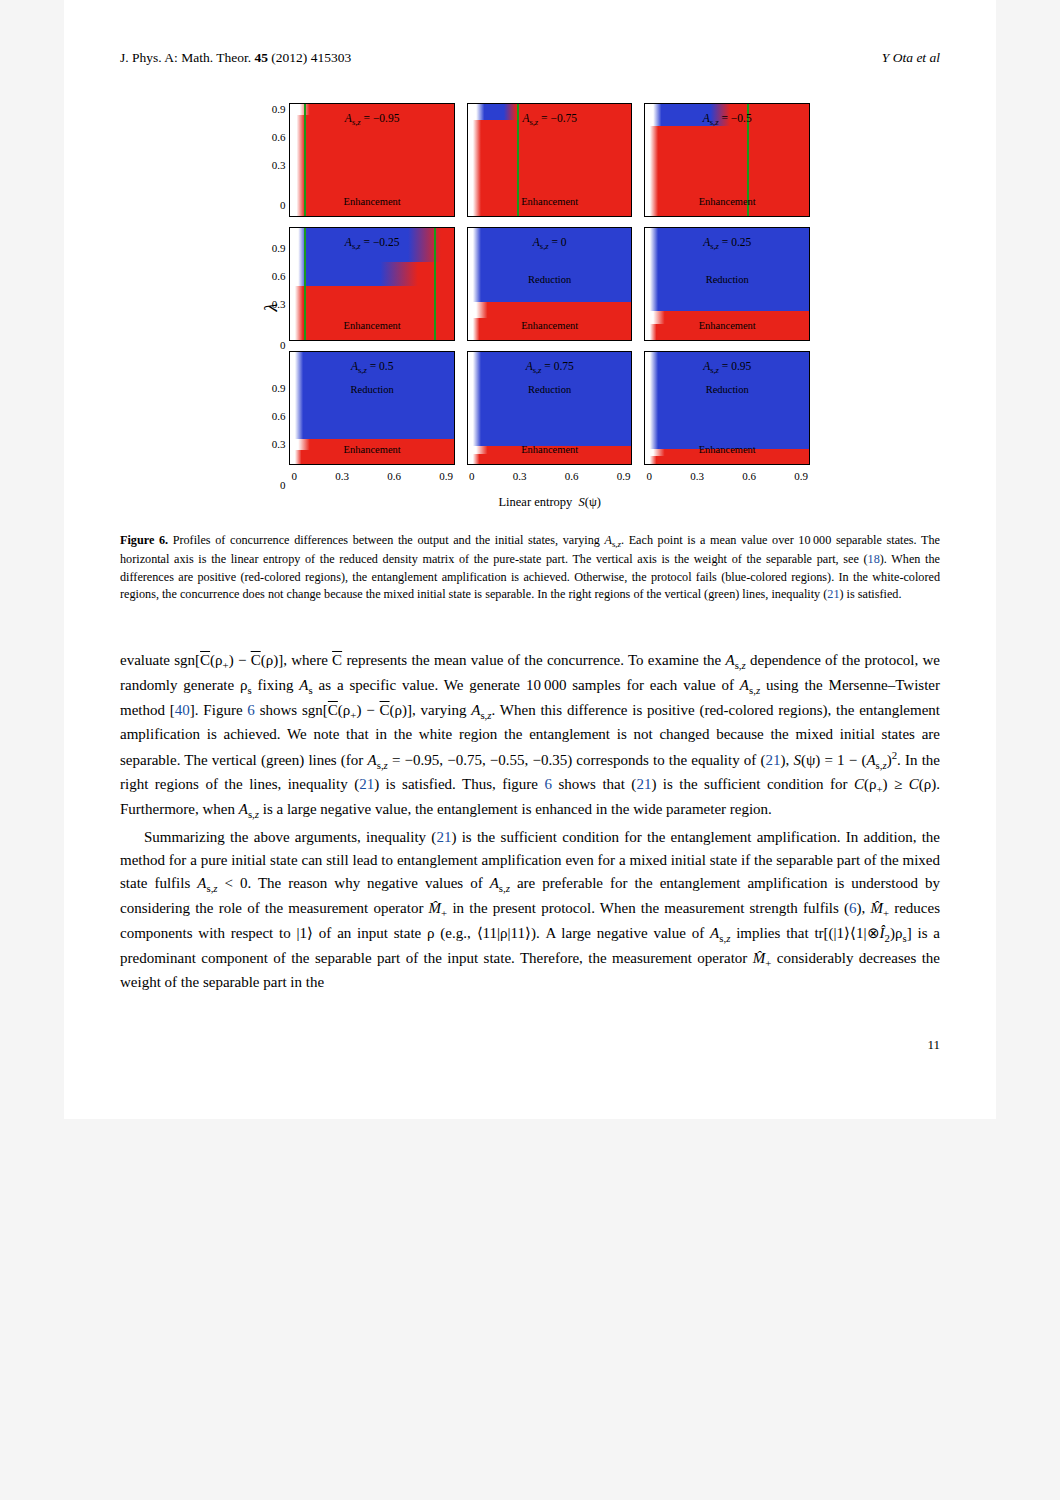J. Phys. A: Math. Theor. 45 (2012) 415303
Y Ota et al
λ
0.90.60.30
0.90.60.30
0.90.60.30
As,z = −0.95
Enhancement
As,z = −0.75
Enhancement
As,z = −0.5
Enhancement
As,z = −0.25
Enhancement
As,z = 0
Reduction
Enhancement
As,z = 0.25
Reduction
Enhancement
As,z = 0.5
Reduction
Enhancement
As,z = 0.75
Reduction
Enhancement
As,z = 0.95
Reduction
Enhancement
00.30.60.9
00.30.60.9
00.30.60.9
Linear entropy S(ψ)
Figure 6. Profiles of concurrence differences between the output and the initial states, varying As,z. Each point is a mean value over 10 000 separable states. The horizontal axis is the linear entropy of the reduced density matrix of the pure-state part. The vertical axis is the weight of the separable part, see (18). When the differences are positive (red-colored regions), the entanglement amplification is achieved. Otherwise, the protocol fails (blue-colored regions). In the white-colored regions, the concurrence does not change because the mixed initial state is separable. In the right regions of the vertical (green) lines, inequality (21) is satisfied.
evaluate sgn[C(ρ+) − C(ρ)], where C represents the mean value of the concurrence. To examine the As,z dependence of the protocol, we randomly generate ρs fixing As as a specific value. We generate 10 000 samples for each value of As,z using the Mersenne–Twister method [40]. Figure 6 shows sgn[C(ρ+) − C(ρ)], varying As,z. When this difference is positive (red-colored regions), the entanglement amplification is achieved. We note that in the white region the entanglement is not changed because the mixed initial states are separable. The vertical (green) lines (for As,z = −0.95, −0.75, −0.55, −0.35) corresponds to the equality of (21), S(ψ) = 1 − (As,z)2. In the right regions of the lines, inequality (21) is satisfied. Thus, figure 6 shows that (21) is the sufficient condition for C(ρ+) ≥ C(ρ). Furthermore, when As,z is a large negative value, the entanglement is enhanced in the wide parameter region.
Summarizing the above arguments, inequality (21) is the sufficient condition for the entanglement amplification. In addition, the method for a pure initial state can still lead to entanglement amplification even for a mixed initial state if the separable part of the mixed state fulfils As,z < 0. The reason why negative values of As,z are preferable for the entanglement amplification is understood by considering the role of the measurement operator M̂+ in the present protocol. When the measurement strength fulfils (6), M̂+ reduces components with respect to |1⟩ of an input state ρ (e.g., ⟨11|ρ|11⟩). A large negative value of As,z implies that tr[(|1⟩⟨1|⊗Î2)ρs] is a predominant component of the separable part of the input state. Therefore, the measurement operator M̂+ considerably decreases the weight of the separable part in the
11